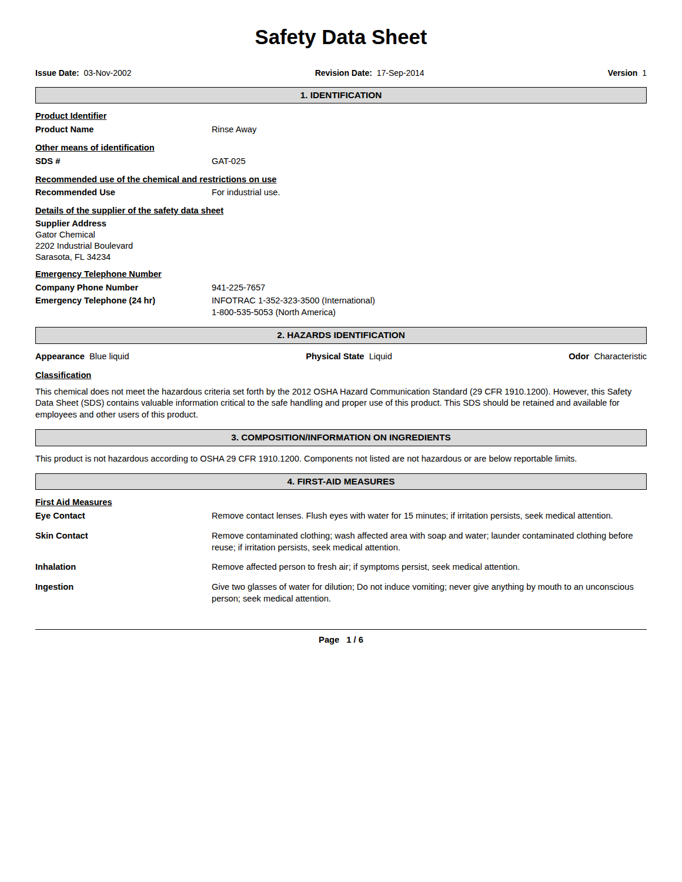Safety Data Sheet
Issue Date: 03-Nov-2002 Revision Date: 17-Sep-2014 Version 1
1. IDENTIFICATION
Product Identifier
| Product Name | Rinse Away |
Other means of identification
| SDS # | GAT-025 |
Recommended use of the chemical and restrictions on use
| Recommended Use | For industrial use. |
Details of the supplier of the safety data sheet
Supplier Address
Gator Chemical
2202 Industrial Boulevard
Sarasota, FL 34234
Emergency Telephone Number
| Company Phone Number | 941-225-7657 |
| Emergency Telephone (24 hr) | INFOTRAC 1-352-323-3500 (International) 1-800-535-5053 (North America) |
2. HAZARDS IDENTIFICATION
Appearance Blue liquid
Physical State Liquid
Odor Characteristic
Classification
This chemical does not meet the hazardous criteria set forth by the 2012 OSHA Hazard Communication Standard (29 CFR 1910.1200). However, this Safety Data Sheet (SDS) contains valuable information critical to the safe handling and proper use of this product. This SDS should be retained and available for employees and other users of this product.
3. COMPOSITION/INFORMATION ON INGREDIENTS
This product is not hazardous according to OSHA 29 CFR 1910.1200. Components not listed are not hazardous or are below reportable limits.
4. FIRST-AID MEASURES
First Aid Measures
| Eye Contact | Remove contact lenses. Flush eyes with water for 15 minutes; if irritation persists, seek medical attention. |
| Skin Contact | Remove contaminated clothing; wash affected area with soap and water; launder contaminated clothing before reuse; if irritation persists, seek medical attention. |
| Inhalation | Remove affected person to fresh air; if symptoms persist, seek medical attention. |
| Ingestion | Give two glasses of water for dilution; Do not induce vomiting; never give anything by mouth to an unconscious person; seek medical attention. |
Page 1 / 6